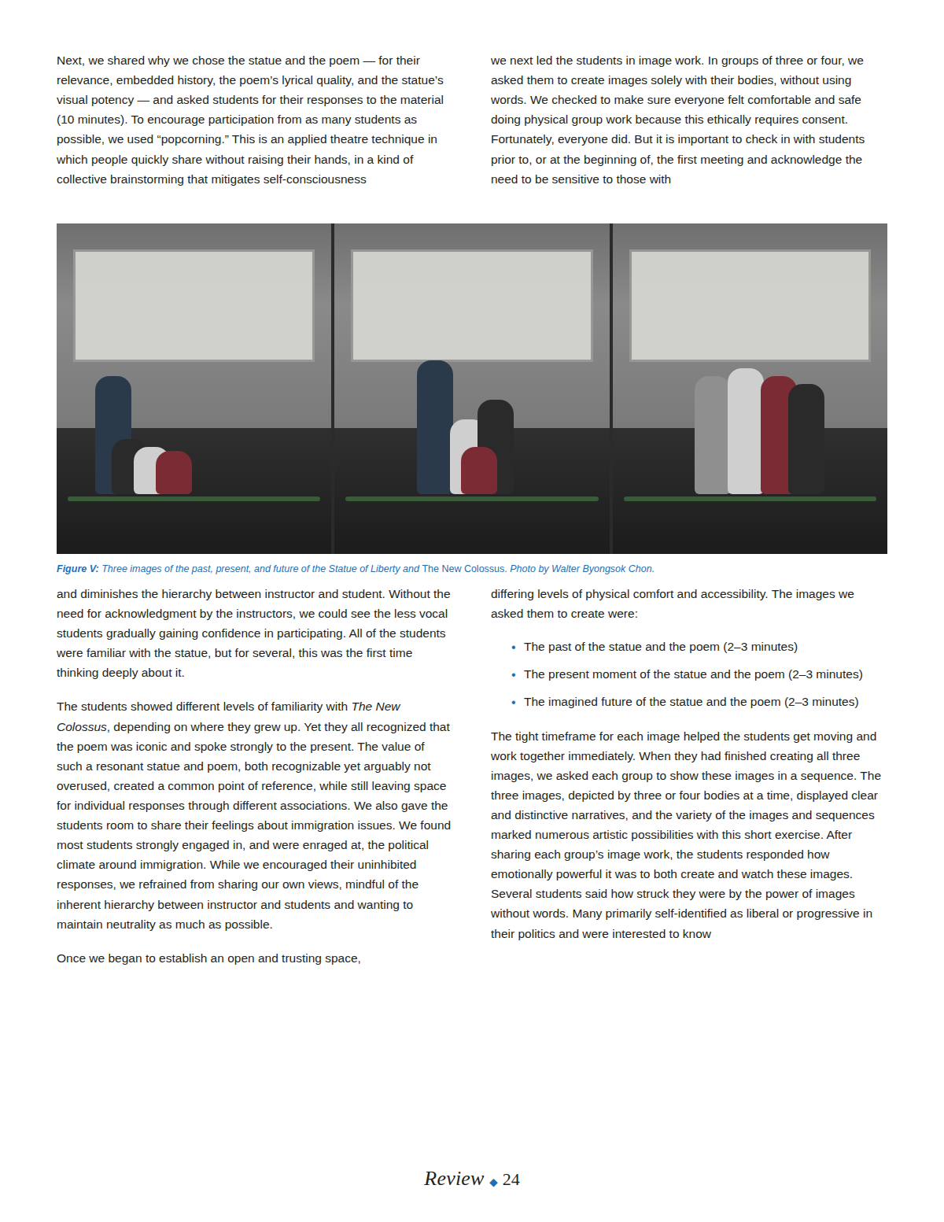Next, we shared why we chose the statue and the poem — for their relevance, embedded history, the poem’s lyrical quality, and the statue’s visual potency — and asked students for their responses to the material (10 minutes). To encourage participation from as many students as possible, we used “popcorning.” This is an applied theatre technique in which people quickly share without raising their hands, in a kind of collective brainstorming that mitigates self-consciousness
we next led the students in image work. In groups of three or four, we asked them to create images solely with their bodies, without using words. We checked to make sure everyone felt comfortable and safe doing physical group work because this ethically requires consent. Fortunately, everyone did. But it is important to check in with students prior to, or at the beginning of, the first meeting and acknowledge the need to be sensitive to those with
Figure V: Three images of the past, present, and future of the Statue of Liberty and The New Colossus. Photo by Walter Byongsok Chon.
and diminishes the hierarchy between instructor and student. Without the need for acknowledgment by the instructors, we could see the less vocal students gradually gaining confidence in participating. All of the students were familiar with the statue, but for several, this was the first time thinking deeply about it.
The students showed different levels of familiarity with The New Colossus, depending on where they grew up. Yet they all recognized that the poem was iconic and spoke strongly to the present. The value of such a resonant statue and poem, both recognizable yet arguably not overused, created a common point of reference, while still leaving space for individual responses through different associations. We also gave the students room to share their feelings about immigration issues. We found most students strongly engaged in, and were enraged at, the political climate around immigration. While we encouraged their uninhibited responses, we refrained from sharing our own views, mindful of the inherent hierarchy between instructor and students and wanting to maintain neutrality as much as possible.
Once we began to establish an open and trusting space,
differing levels of physical comfort and accessibility. The images we asked them to create were:
The past of the statue and the poem (2–3 minutes)
The present moment of the statue and the poem (2–3 minutes)
The imagined future of the statue and the poem (2–3 minutes)
The tight timeframe for each image helped the students get moving and work together immediately. When they had finished creating all three images, we asked each group to show these images in a sequence. The three images, depicted by three or four bodies at a time, displayed clear and distinctive narratives, and the variety of the images and sequences marked numerous artistic possibilities with this short exercise. After sharing each group’s image work, the students responded how emotionally powerful it was to both create and watch these images. Several students said how struck they were by the power of images without words. Many primarily self-identified as liberal or progressive in their politics and were interested to know
Review◆24